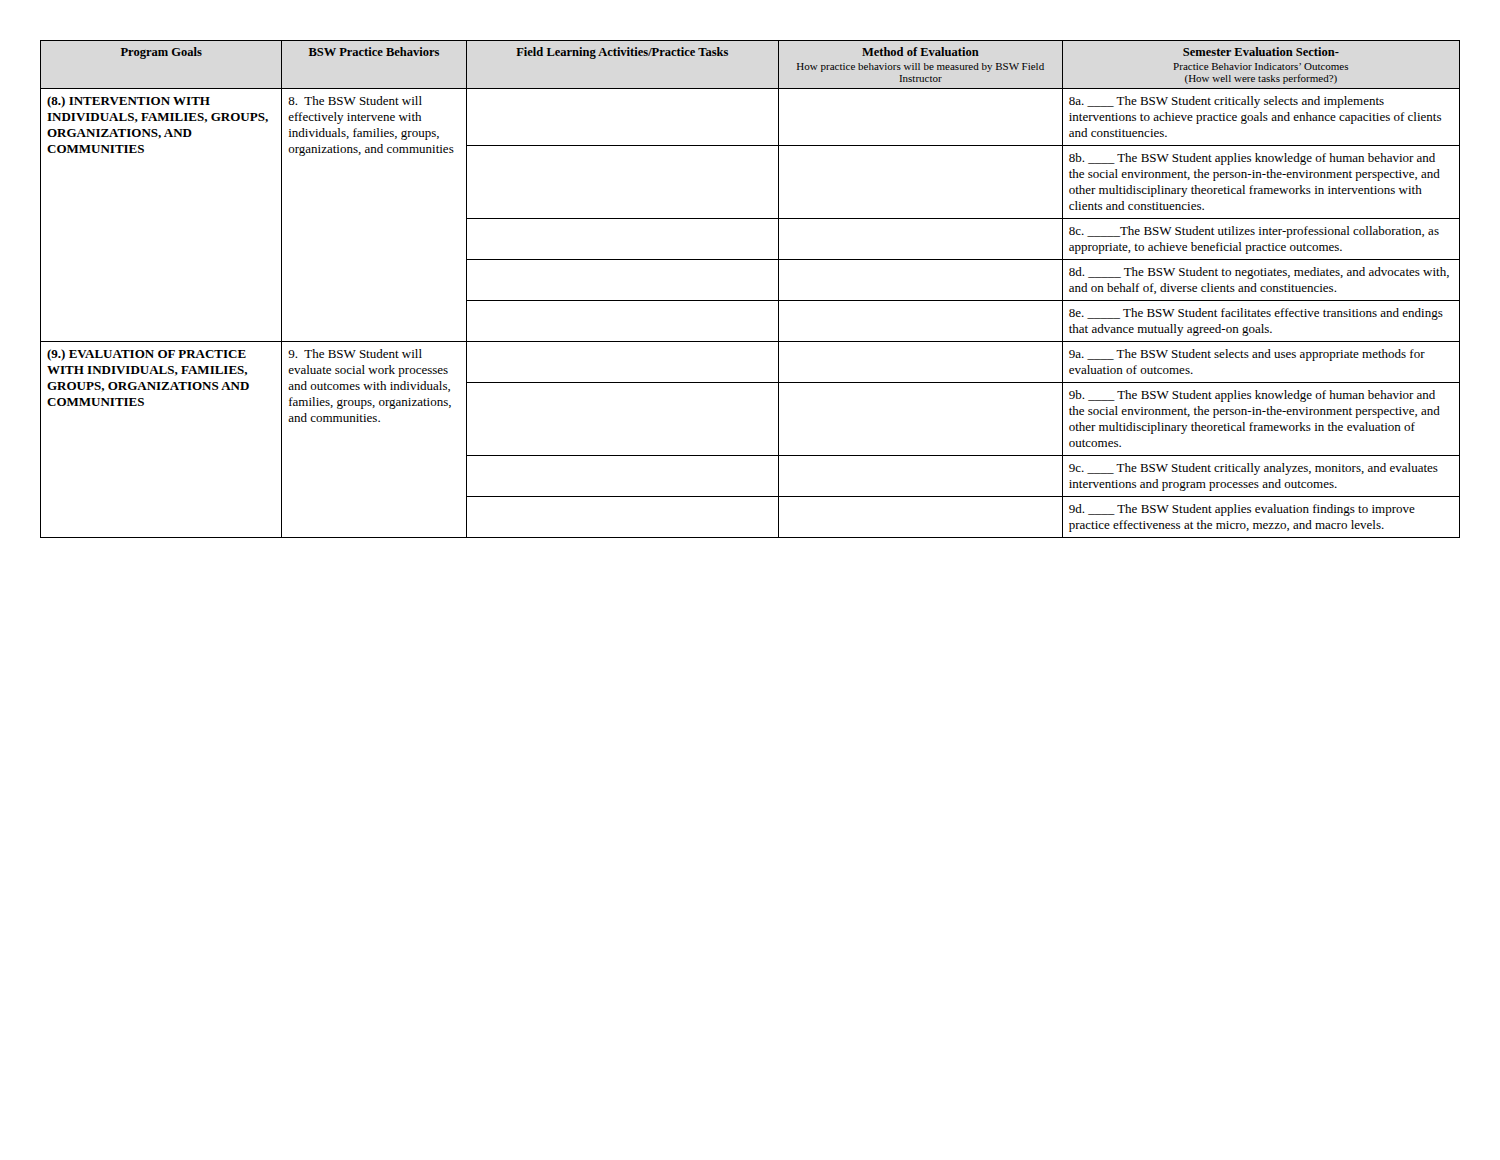| Program Goals | BSW Practice Behaviors | Field Learning Activities/Practice Tasks | Method of Evaluation How practice behaviors will be measured by BSW Field Instructor | Semester Evaluation Section- Practice Behavior Indicators’ Outcomes (How well were tasks performed?) |
| --- | --- | --- | --- | --- |
| (8.) INTERVENTION WITH INDIVIDUALS, FAMILIES, GROUPS, ORGANIZATIONS, AND COMMUNITIES | 8. The BSW Student will effectively intervene with individuals, families, groups, organizations, and communities | | | 8a. ____ The BSW Student critically selects and implements interventions to achieve practice goals and enhance capacities of clients and constituencies. |
| | | 8b. ____ The BSW Student applies knowledge of human behavior and the social environment, the person-in-the-environment perspective, and other multidisciplinary theoretical frameworks in interventions with clients and constituencies. |
| | | 8c. _____The BSW Student utilizes inter-professional collaboration, as appropriate, to achieve beneficial practice outcomes. |
| | | 8d. _____ The BSW Student to negotiates, mediates, and advocates with, and on behalf of, diverse clients and constituencies. |
| | | 8e. _____ The BSW Student facilitates effective transitions and endings that advance mutually agreed-on goals. |
| (9.) EVALUATION OF PRACTICE WITH INDIVIDUALS, FAMILIES, GROUPS, ORGANIZATIONS AND COMMUNITIES | 9. The BSW Student will evaluate social work processes and outcomes with individuals, families, groups, organizations, and communities. | | | 9a. ____ The BSW Student selects and uses appropriate methods for evaluation of outcomes. |
| | | 9b. ____ The BSW Student applies knowledge of human behavior and the social environment, the person-in-the-environment perspective, and other multidisciplinary theoretical frameworks in the evaluation of outcomes. |
| | | 9c. ____ The BSW Student critically analyzes, monitors, and evaluates interventions and program processes and outcomes. |
| | | 9d. ____ The BSW Student applies evaluation findings to improve practice effectiveness at the micro, mezzo, and macro levels. |